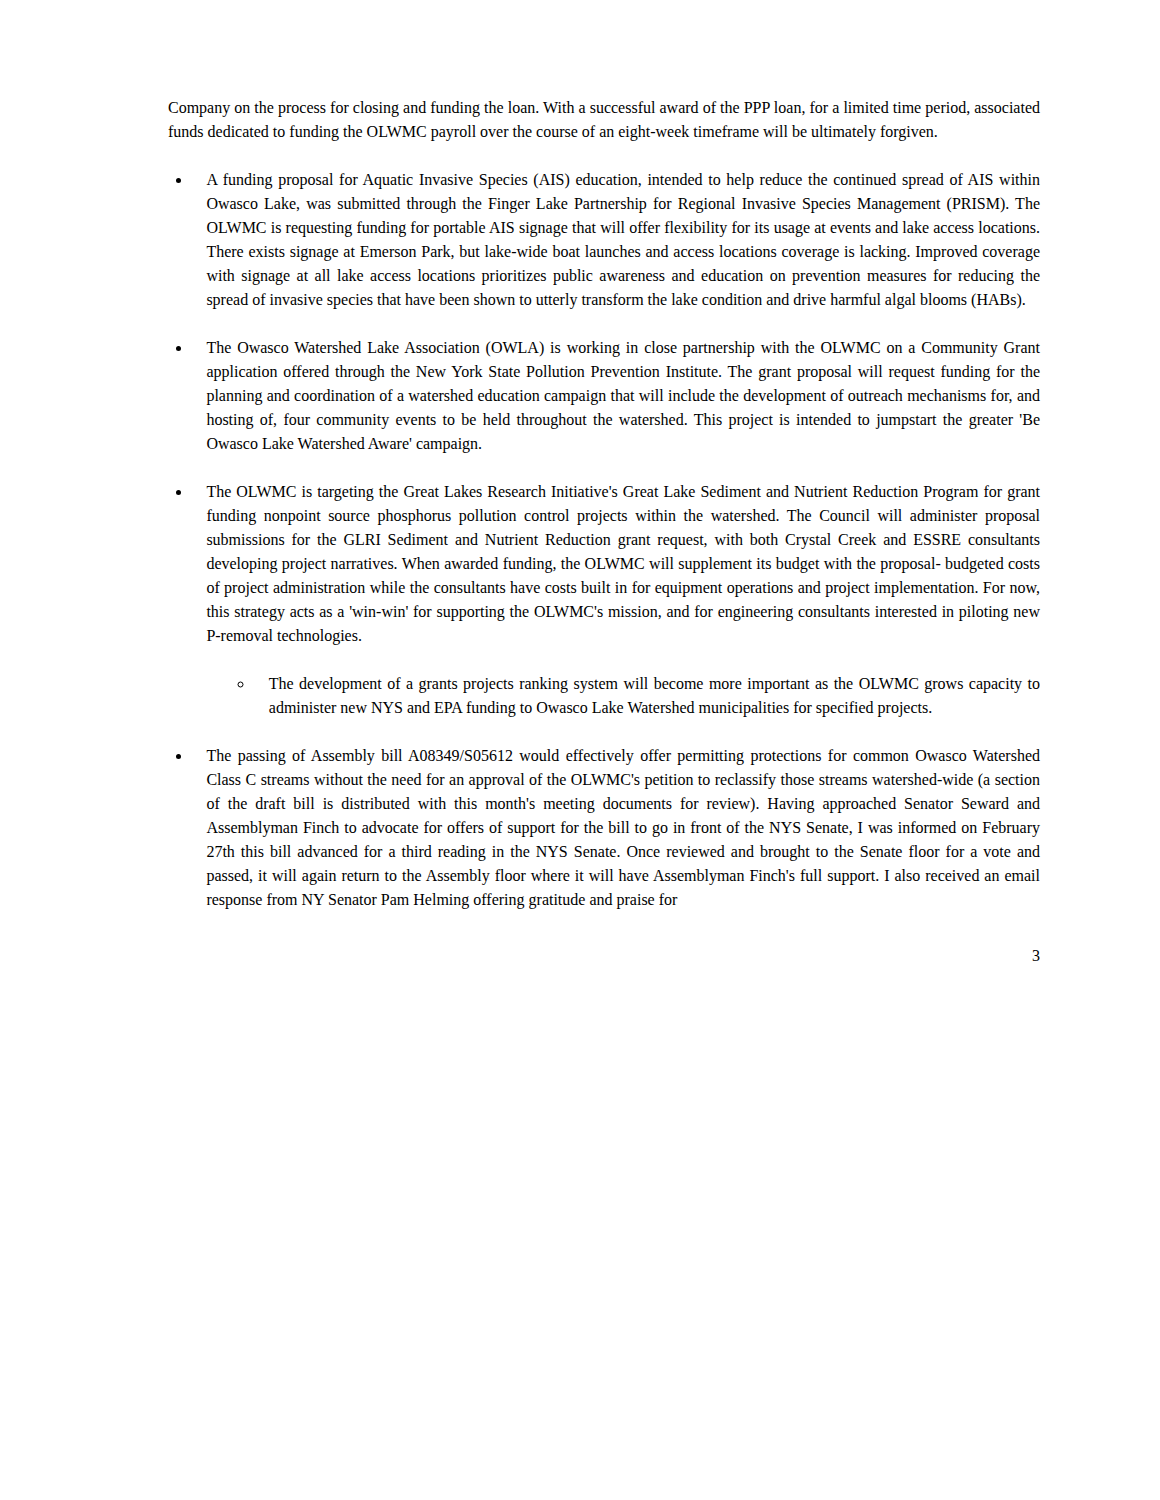Company on the process for closing and funding the loan. With a successful award of the PPP loan, for a limited time period, associated funds dedicated to funding the OLWMC payroll over the course of an eight-week timeframe will be ultimately forgiven.
A funding proposal for Aquatic Invasive Species (AIS) education, intended to help reduce the continued spread of AIS within Owasco Lake, was submitted through the Finger Lake Partnership for Regional Invasive Species Management (PRISM). The OLWMC is requesting funding for portable AIS signage that will offer flexibility for its usage at events and lake access locations. There exists signage at Emerson Park, but lake-wide boat launches and access locations coverage is lacking. Improved coverage with signage at all lake access locations prioritizes public awareness and education on prevention measures for reducing the spread of invasive species that have been shown to utterly transform the lake condition and drive harmful algal blooms (HABs).
The Owasco Watershed Lake Association (OWLA) is working in close partnership with the OLWMC on a Community Grant application offered through the New York State Pollution Prevention Institute. The grant proposal will request funding for the planning and coordination of a watershed education campaign that will include the development of outreach mechanisms for, and hosting of, four community events to be held throughout the watershed. This project is intended to jumpstart the greater 'Be Owasco Lake Watershed Aware' campaign.
The OLWMC is targeting the Great Lakes Research Initiative's Great Lake Sediment and Nutrient Reduction Program for grant funding nonpoint source phosphorus pollution control projects within the watershed. The Council will administer proposal submissions for the GLRI Sediment and Nutrient Reduction grant request, with both Crystal Creek and ESSRE consultants developing project narratives. When awarded funding, the OLWMC will supplement its budget with the proposal- budgeted costs of project administration while the consultants have costs built in for equipment operations and project implementation. For now, this strategy acts as a 'win-win' for supporting the OLWMC's mission, and for engineering consultants interested in piloting new P-removal technologies.
The development of a grants projects ranking system will become more important as the OLWMC grows capacity to administer new NYS and EPA funding to Owasco Lake Watershed municipalities for specified projects.
The passing of Assembly bill A08349/S05612 would effectively offer permitting protections for common Owasco Watershed Class C streams without the need for an approval of the OLWMC's petition to reclassify those streams watershed-wide (a section of the draft bill is distributed with this month's meeting documents for review). Having approached Senator Seward and Assemblyman Finch to advocate for offers of support for the bill to go in front of the NYS Senate, I was informed on February 27th this bill advanced for a third reading in the NYS Senate. Once reviewed and brought to the Senate floor for a vote and passed, it will again return to the Assembly floor where it will have Assemblyman Finch's full support. I also received an email response from NY Senator Pam Helming offering gratitude and praise for
3